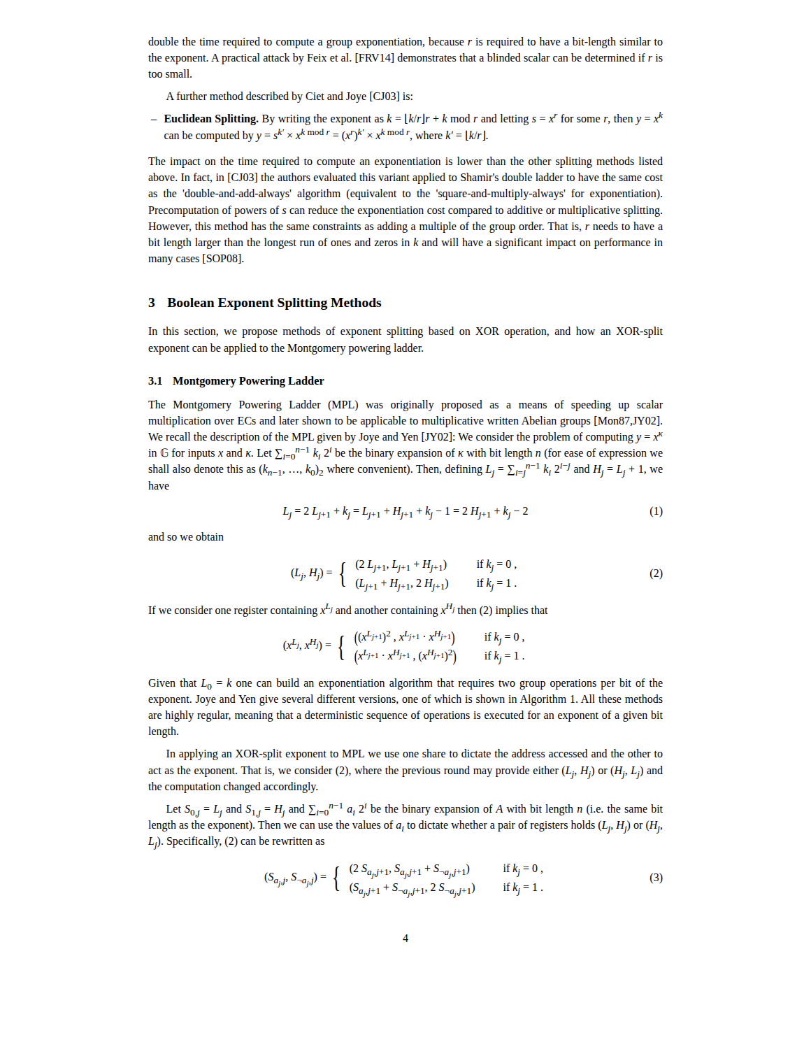double the time required to compute a group exponentiation, because r is required to have a bit-length similar to the exponent. A practical attack by Feix et al. [FRV14] demonstrates that a blinded scalar can be determined if r is too small.
A further method described by Ciet and Joye [CJ03] is:
Euclidean Splitting. By writing the exponent as k = ⌊k/r⌋r + k mod r and letting s = xr for some r, then y = xk can be computed by y = sk′ × xk mod r = (xr)k′ × xk mod r, where k′ = ⌊k/r⌋.
The impact on the time required to compute an exponentiation is lower than the other splitting methods listed above. In fact, in [CJ03] the authors evaluated this variant applied to Shamir's double ladder to have the same cost as the 'double-and-add-always' algorithm (equivalent to the 'square-and-multiply-always' for exponentiation). Precomputation of powers of s can reduce the exponentiation cost compared to additive or multiplicative splitting. However, this method has the same constraints as adding a multiple of the group order. That is, r needs to have a bit length larger than the longest run of ones and zeros in k and will have a significant impact on performance in many cases [SOP08].
3 Boolean Exponent Splitting Methods
In this section, we propose methods of exponent splitting based on XOR operation, and how an XOR-split exponent can be applied to the Montgomery powering ladder.
3.1 Montgomery Powering Ladder
The Montgomery Powering Ladder (MPL) was originally proposed as a means of speeding up scalar multiplication over ECs and later shown to be applicable to multiplicative written Abelian groups [Mon87,JY02]. We recall the description of the MPL given by Joye and Yen [JY02]: We consider the problem of computing y = xκ in 𝔾 for inputs x and κ. Let ∑i=0n−1 ki 2i be the binary expansion of κ with bit length n (for ease of expression we shall also denote this as (kn−1, …, k0)2 where convenient). Then, defining Lj = ∑i=jn−1 ki 2i−j and Hj = Lj + 1, we have
Lj = 2 Lj+1 + kj = Lj+1 + Hj+1 + kj − 1 = 2 Hj+1 + kj − 2 (1)
and so we obtain
(Lj, Hj) = {
| (2 L j +1 , L j +1 + H j +1 ) | if k j = 0 , |
| ( L j +1 + H j +1 , 2 H j +1 ) | if k j = 1 . |
(2)
If we consider one register containing xLj and another containing xHj then (2) implies that
(xLj, xHj) = {
| ( ( x L j +1 ) 2 , x L j +1 · x H j +1 ) | if k j = 0 , |
| ( x L j +1 · x H j +1 , ( x H j +1 ) 2 ) | if k j = 1 . |
Given that L0 = k one can build an exponentiation algorithm that requires two group operations per bit of the exponent. Joye and Yen give several different versions, one of which is shown in Algorithm 1. All these methods are highly regular, meaning that a deterministic sequence of operations is executed for an exponent of a given bit length.
In applying an XOR-split exponent to MPL we use one share to dictate the address accessed and the other to act as the exponent. That is, we consider (2), where the previous round may provide either (Lj, Hj) or (Hj, Lj) and the computation changed accordingly.
Let S0,j = Lj and S1,j = Hj and ∑i=0n−1 ai 2i be the binary expansion of A with bit length n (i.e. the same bit length as the exponent). Then we can use the values of ai to dictate whether a pair of registers holds (Lj, Hj) or (Hj, Lj). Specifically, (2) can be rewritten as
(Saj,j, S¬aj,j) = {
| (2 S a j , j +1 , S a j , j +1 + S ¬ a j , j +1 ) | if k j = 0 , |
| ( S a j , j +1 + S ¬ a j , j +1 , 2 S ¬ a j , j +1 ) | if k j = 1 . |
(3)
4